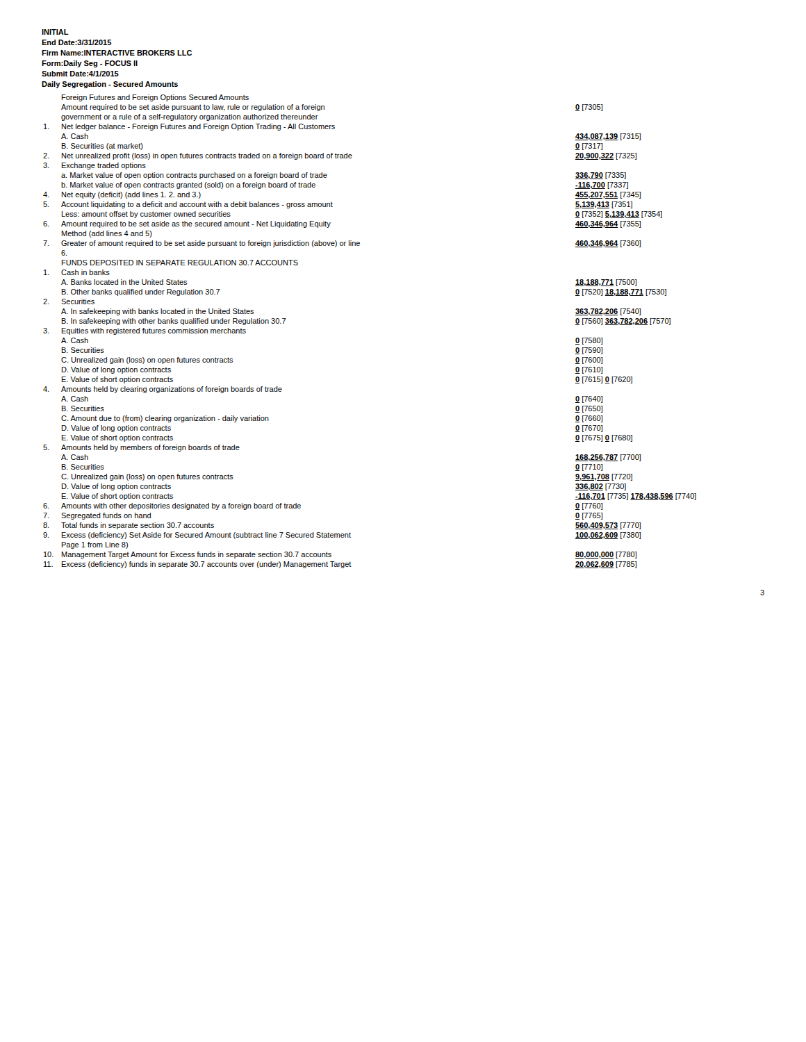INITIAL
End Date:3/31/2015
Firm Name:INTERACTIVE BROKERS LLC
Form:Daily Seg - FOCUS II
Submit Date:4/1/2015
Daily Segregation - Secured Amounts
| | Foreign Futures and Foreign Options Secured Amounts | |
| | Amount required to be set aside pursuant to law, rule or regulation of a foreign | 0 [7305] |
| | government or a rule of a self-regulatory organization authorized thereunder | |
| 1. | Net ledger balance - Foreign Futures and Foreign Option Trading - All Customers | |
| | A. Cash | 434,087,139 [7315] |
| | B. Securities (at market) | 0 [7317] |
| 2. | Net unrealized profit (loss) in open futures contracts traded on a foreign board of trade | 20,900,322 [7325] |
| 3. | Exchange traded options | |
| | a. Market value of open option contracts purchased on a foreign board of trade | 336,790 [7335] |
| | b. Market value of open contracts granted (sold) on a foreign board of trade | -116,700 [7337] |
| 4. | Net equity (deficit) (add lines 1. 2. and 3.) | 455,207,551 [7345] |
| 5. | Account liquidating to a deficit and account with a debit balances - gross amount | 5,139,413 [7351] |
| | Less: amount offset by customer owned securities | 0 [7352] 5,139,413 [7354] |
| 6. | Amount required to be set aside as the secured amount - Net Liquidating Equity | 460,346,964 [7355] |
| | Method (add lines 4 and 5) | |
| 7. | Greater of amount required to be set aside pursuant to foreign jurisdiction (above) or line | 460,346,964 [7360] |
| | 6. | |
| | FUNDS DEPOSITED IN SEPARATE REGULATION 30.7 ACCOUNTS | |
| 1. | Cash in banks | |
| | A. Banks located in the United States | 18,188,771 [7500] |
| | B. Other banks qualified under Regulation 30.7 | 0 [7520] 18,188,771 [7530] |
| 2. | Securities | |
| | A. In safekeeping with banks located in the United States | 363,782,206 [7540] |
| | B. In safekeeping with other banks qualified under Regulation 30.7 | 0 [7560] 363,782,206 [7570] |
| 3. | Equities with registered futures commission merchants | |
| | A. Cash | 0 [7580] |
| | B. Securities | 0 [7590] |
| | C. Unrealized gain (loss) on open futures contracts | 0 [7600] |
| | D. Value of long option contracts | 0 [7610] |
| | E. Value of short option contracts | 0 [7615] 0 [7620] |
| 4. | Amounts held by clearing organizations of foreign boards of trade | |
| | A. Cash | 0 [7640] |
| | B. Securities | 0 [7650] |
| | C. Amount due to (from) clearing organization - daily variation | 0 [7660] |
| | D. Value of long option contracts | 0 [7670] |
| | E. Value of short option contracts | 0 [7675] 0 [7680] |
| 5. | Amounts held by members of foreign boards of trade | |
| | A. Cash | 168,256,787 [7700] |
| | B. Securities | 0 [7710] |
| | C. Unrealized gain (loss) on open futures contracts | 9,961,708 [7720] |
| | D. Value of long option contracts | 336,802 [7730] |
| | E. Value of short option contracts | -116,701 [7735] 178,438,596 [7740] |
| 6. | Amounts with other depositories designated by a foreign board of trade | 0 [7760] |
| 7. | Segregated funds on hand | 0 [7765] |
| 8. | Total funds in separate section 30.7 accounts | 560,409,573 [7770] |
| 9. | Excess (deficiency) Set Aside for Secured Amount (subtract line 7 Secured Statement | 100,062,609 [7380] |
| | Page 1 from Line 8) | |
| 10. | Management Target Amount for Excess funds in separate section 30.7 accounts | 80,000,000 [7780] |
| 11. | Excess (deficiency) funds in separate 30.7 accounts over (under) Management Target | 20,062,609 [7785] |
3